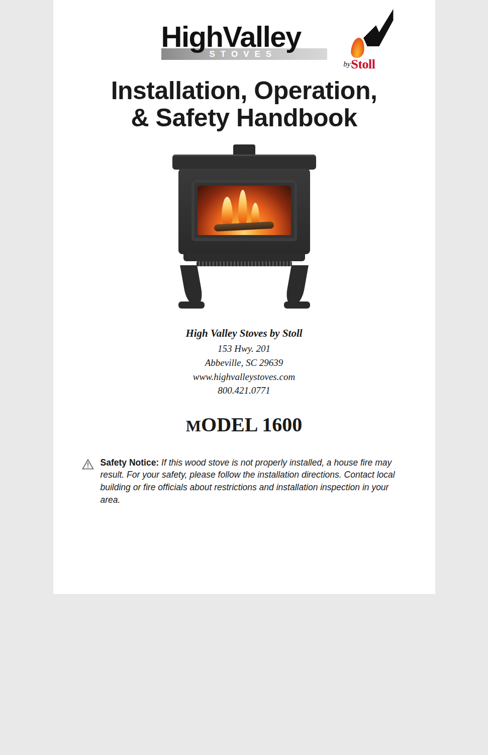High Valley
STOVES by: Stoll
Installation, Operation,
& Safety Handbook
High Valley Stoves by Stoll
153 Hwy. 201
Abbeville, SC 29639
www.highvalleystoves.com
800.421.0771
MODEL 1600
Safety Notice: If this wood stove is not properly installed, a house fire may result. For your safety, please follow the installation directions. Contact local building or fire officials about restrictions and installation inspection in your area.